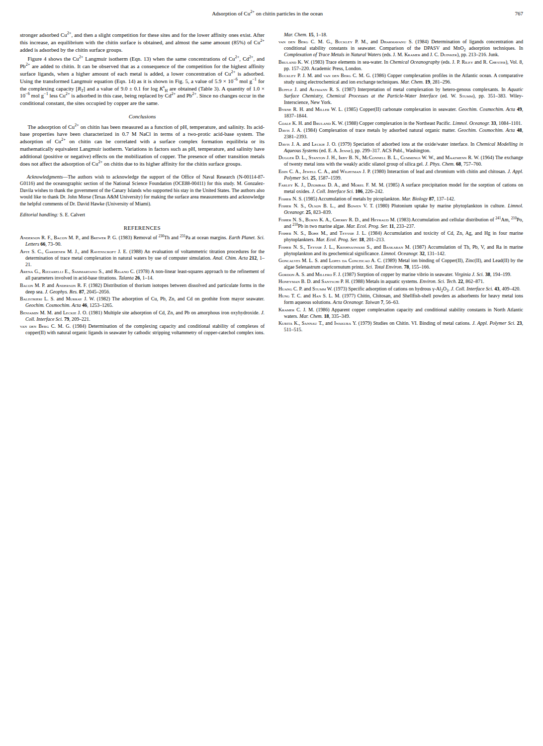Adsorption of Cu2+ on chitin particles in the ocean
767
stronger adsorbed Cu2+, and then a slight competition for these sites and for the lower affinity ones exist. After this increase, an equilibrium with the chitin surface is obtained, and almost the same amount (85%) of Cu2+ added is adsorbed by the chitin surface groups.
Figure 4 shows the Cu2+ Langmuir isotherm (Eqn. 13) when the same concentrations of Cu2+, Cd2+, and Pb2+ are added to chitin. It can be observed that as a consequence of the competition for the highest affinity surface ligands, when a higher amount of each metal is added, a lower concentration of Cu2+ is adsorbed. Using the transformed Langmuir equation (Eqn. 14) as it is shown in Fig. 5, a value of 5.9 × 10−6 mol g−1 for the complexing capacity [RT] and a value of 9.0 ± 0.1 for log KsH are obtained (Table 3). A quantity of 1.0 × 10−6 mol g−1 less Cu2+ is adsorbed in this case, being replaced by Cd2+ and Pb2+. Since no changes occur in the conditional constant, the sites occupied by copper are the same.
Conclusions
The adsorption of Cu2+ on chitin has been measured as a function of pH, temperature, and salinity. Its acid-base properties have been characterized in 0.7 M NaCl in terms of a two-protic acid-base system. The adsorption of Cu2+ on chitin can be correlated with a surface complex formation equilibria or its mathematically equivalent Langmuir isotherm. Variations in factors such as pH, temperature, and salinity have additional (positive or negative) effects on the mobilization of copper. The presence of other transition metals does not affect the adsorption of Cu2+ on chitin due to its higher affinity for the chitin surface groups.
Acknowledgments—The authors wish to acknowledge the support of the Office of Naval Research (N-00114-87-G0116) and the oceanographic section of the National Science Foundation (OCE88-00411) for this study. M. Gonzalez-Davila wishes to thank the government of the Canary Islands who supported his stay in the United States. The authors also would like to thank Dr. John Morse (Texas A&M University) for making the surface area measurements and acknowledge the helpful comments of Dr. David Hawke (University of Miami).
Editorial handling: S. E. Calvert
REFERENCES
Anderson R. F., Bacon M. P., and Brewer P. G. (1983) Removal of 230Th and 231Pa at ocean margins. Earth Planet. Sci. Letters 66, 73–90.
Apte S. C., Gardener M. J., and Ravenscroft J. E. (1988) An evaluation of voltammetric titration procedures for the determination of trace metal complexation in natural waters by use of computer simulation. Anal. Chim. Acta 212, 1–21.
Arena G., Rizzarelli E., Sammartano S., and Rigano C. (1978) A non-linear least-squares approach to the refinement of all parameters involved in acid-base titrations. Talanta 26, 1–14.
Bacon M. P. and Anderson R. F. (1982) Distribution of thorium isotopes between dissolved and particulate forms in the deep sea. J. Geophys. Res. 87, 2045–2056.
Balistrieri L. S. and Murray J. W. (1982) The adsorption of Cu, Pb, Zn, and Cd on geothite from mayor seawater. Geochim. Cosmochim. Acta 46, 1253–1265.
Benjamin M. M. and Leckie J. O. (1981) Multiple site adsorption of Cd, Zn, and Pb on amorphous iron oxyhydroxide. J. Coll. Interface Sci. 79, 209–221.
van den Berg C. M. G. (1984) Determination of the complexing capacity and conditional stability of complexes of copper(II) with natural organic ligands in seawater by cathodic stripping voltammetry of copper-catechol complex ions. Mar. Chem. 15, 1–18.
van den Berg C. M. G., Buckley P. M., and Dharmavanu S. (1984) Determination of ligands concentration and conditional stability constants in seawater. Comparison of the DPASV and MnO2 adsorption techniques. In Complexation of Trace Metals in Natural Waters (eds. J. M. Kramer and J. C. Duinker), pp. 213–216. Junk.
Bruland K. W. (1983) Trace elements in sea-water. In Chemical Oceanography (eds. J. P. Riley and R. Chester), Vol. 8, pp. 157–220. Academic Press, London.
Buckley P. J. M. and van den Berg C. M. G. (1986) Copper complexation profiles in the Atlantic ocean. A comparative study using electrochemical and ion exchange techniques. Mar. Chem. 19, 281–296.
Buffle J. and Altmann R. S. (1987) Interpretation of metal complexation by hetero-genous complexants. In Aquatic Surface Chemistry, Chemical Processes at the Particle-Water Interface (ed. W. Stumm), pp. 351–383. Wiley-Interscience, New York.
Byrne R. H. and Miller W. L. (1985) Copper(II) carbonate complexation in seawater. Geochim. Cosmochim. Acta 49, 1837–1844.
Coale K. H. and Bruland K. W. (1988) Copper complexation in the Northeast Pacific. Limnol. Oceanogr. 33, 1084–1101.
Davis J. A. (1984) Complexation of trace metals by adsorbed natural organic matter. Geochim. Cosmochim. Acta 48, 2381–2393.
Davis J. A. and Leckie J. O. (1979) Speciation of adsorbed ions at the oxide/water interface. In Chemical Modelling in Aqueous Systems (ed. E. A. Jenne), pp. 299–317. ACS Publ., Washington.
Dugger D. L., Stanton J. H., Irby B. N., McConnell B. L., Cummings W. W., and Maatmenn R. W. (1964) The exchange of twenty metal ions with the weakly acidic silanol group of silica gel. J. Phys. Chem. 68, 757–760.
Edin C. A., Jewell C. A., and Wightman J. P. (1980) Interaction of lead and chromium with chitin and chitosan. J. Appl. Polymer Sci. 25, 1587–1599.
Farley K. J., Dzombak D. A., and Morel F. M. M. (1985) A surface precipitation model for the sorption of cations on metal oxides. J. Coll. Interface Sci. 106, 226–242.
Fisher N. S. (1985) Accumulation of metals by picoplankton. Mar. Biology 87, 137–142.
Fisher N. S., Olson B. L., and Bowen V. T. (1980) Plutonium uptake by marine phytoplankton in culture. Limnol. Oceanogr. 25, 823–839.
Fisher N. S., Burns K. A., Cherry R. D., and Heyraud M. (1983) Accumulation and cellular distribution of 241Am, 210Po, and 210Pb in two marine algae. Mar. Ecol. Prog. Ser. 11, 233–237.
Fisher N. S., Bohe M., and Teyssie J. L. (1984) Accumulation and toxicity of Cd, Zn, Ag, and Hg in four marine phytoplankters. Mar. Ecol. Prog. Ser. 18, 201–213.
Fisher N. S., Teyssie J. L., Krishnaswami S., and Baskaran M. (1987) Accumulation of Th, Pb, V, and Ra in marine phytoplankton and its geochemical significance. Limnol. Oceanogr. 32, 131–142.
Goncalves M. L. S. and Lopes da Conceicao A. C. (1989) Metal ion binding of Copper(II), Zinc(II), and Lead(II) by the algae Selenastrum capricornutum printz. Sci. Total Environ. 78, 155–166.
Gordon A. S. and Millero F. J. (1987) Sorption of copper by marine vibrio in seawater. Virginia J. Sci. 38, 194–199.
Honeyman B. D. and Santschi P. H. (1988) Metals in aquatic systems. Environ. Sci. Tech. 22, 862–871.
Huang C. P. and Stumm W. (1973) Specific adsorption of cations on hydrous γ-Al2O3. J. Coll. Interface Sci. 43, 409–420.
Hung T. C. and Han S. L. M. (1977) Chitin, Chitosan, and Shellfish-shell powders as adsorbents for heavy metal ions form aqueous solutions. Acta Oceanogr. Taiwan 7, 56–63.
Kramer C. J. M. (1986) Apparent copper complexation capacity and conditional stability constants in North Atlantic waters. Mar. Chem. 18, 335–349.
Kurita K., Sannau T., and Iwakura Y. (1979) Studies on Chitin. VI. Binding of metal cations. J. Appl. Polymer Sci. 23, 511–515.